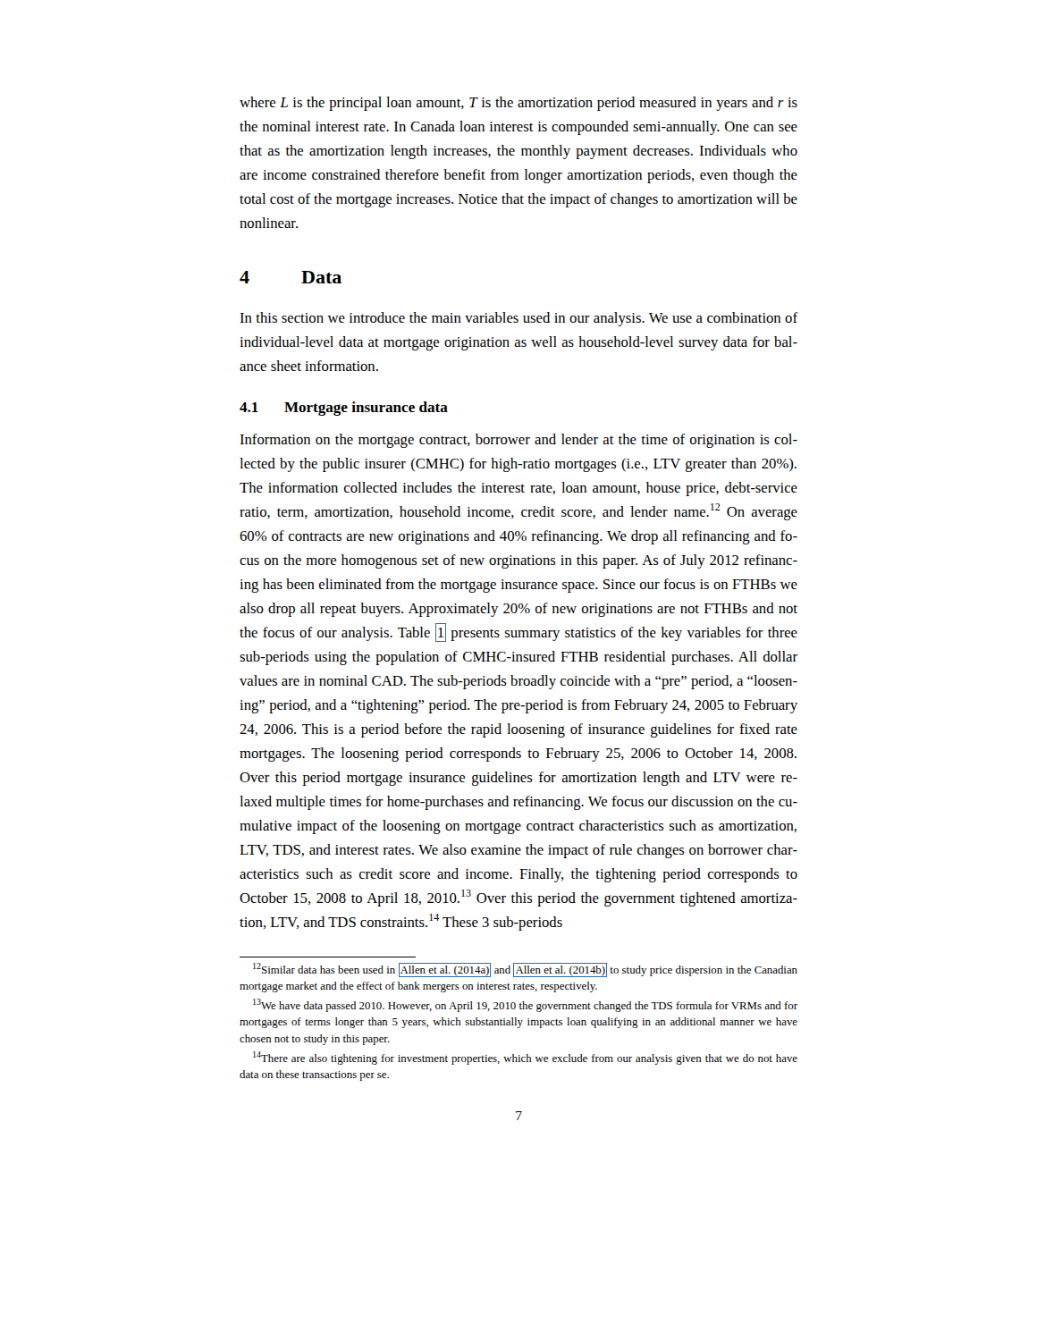where L is the principal loan amount, T is the amortization period measured in years and r is the nominal interest rate. In Canada loan interest is compounded semi-annually. One can see that as the amortization length increases, the monthly payment decreases. Individuals who are income constrained therefore benefit from longer amortization periods, even though the total cost of the mortgage increases. Notice that the impact of changes to amortization will be nonlinear.
4 Data
In this section we introduce the main variables used in our analysis. We use a combination of individual-level data at mortgage origination as well as household-level survey data for balance sheet information.
4.1 Mortgage insurance data
Information on the mortgage contract, borrower and lender at the time of origination is collected by the public insurer (CMHC) for high-ratio mortgages (i.e., LTV greater than 20%). The information collected includes the interest rate, loan amount, house price, debt-service ratio, term, amortization, household income, credit score, and lender name.12 On average 60% of contracts are new originations and 40% refinancing. We drop all refinancing and focus on the more homogenous set of new orginations in this paper. As of July 2012 refinancing has been eliminated from the mortgage insurance space. Since our focus is on FTHBs we also drop all repeat buyers. Approximately 20% of new originations are not FTHBs and not the focus of our analysis. Table 1 presents summary statistics of the key variables for three sub-periods using the population of CMHC-insured FTHB residential purchases. All dollar values are in nominal CAD. The sub-periods broadly coincide with a “pre” period, a “loosening” period, and a “tightening” period. The pre-period is from February 24, 2005 to February 24, 2006. This is a period before the rapid loosening of insurance guidelines for fixed rate mortgages. The loosening period corresponds to February 25, 2006 to October 14, 2008. Over this period mortgage insurance guidelines for amortization length and LTV were relaxed multiple times for home-purchases and refinancing. We focus our discussion on the cumulative impact of the loosening on mortgage contract characteristics such as amortization, LTV, TDS, and interest rates. We also examine the impact of rule changes on borrower characteristics such as credit score and income. Finally, the tightening period corresponds to October 15, 2008 to April 18, 2010.13 Over this period the government tightened amortization, LTV, and TDS constraints.14 These 3 sub-periods
12Similar data has been used in Allen et al. (2014a) and Allen et al. (2014b) to study price dispersion in the Canadian mortgage market and the effect of bank mergers on interest rates, respectively.
13We have data passed 2010. However, on April 19, 2010 the government changed the TDS formula for VRMs and for mortgages of terms longer than 5 years, which substantially impacts loan qualifying in an additional manner we have chosen not to study in this paper.
14There are also tightening for investment properties, which we exclude from our analysis given that we do not have data on these transactions per se.
7